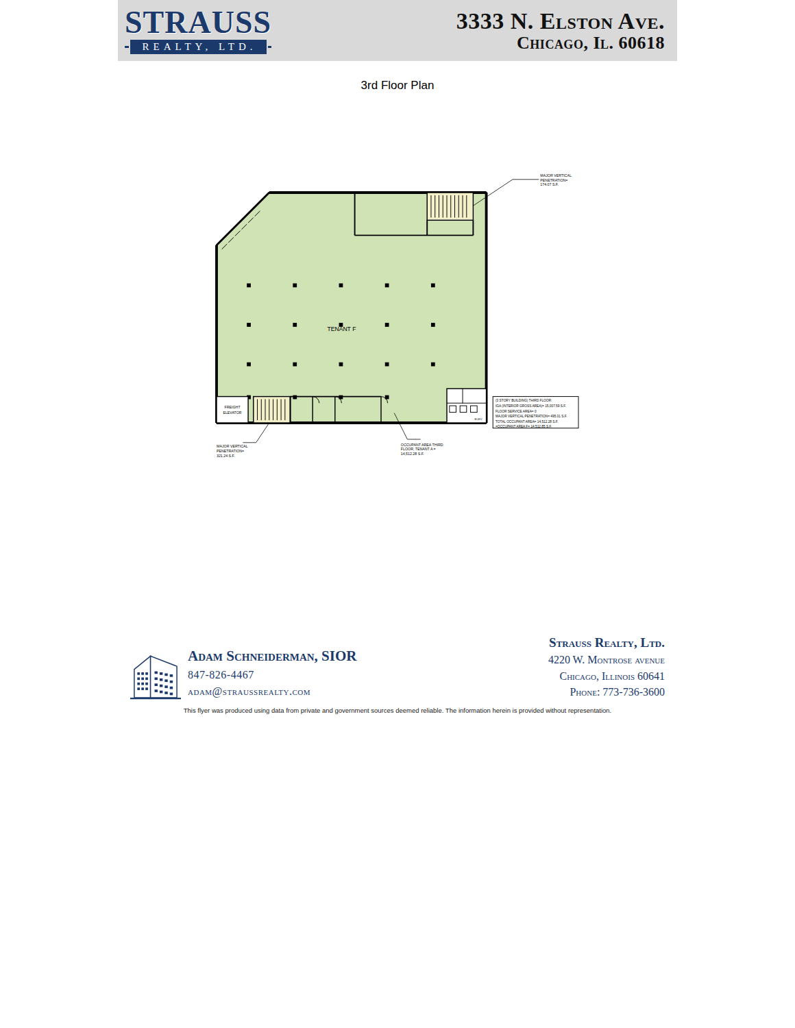STRAUSS
REALTY, LTD.
3333 N. Elston Ave.
Chicago, Il. 60618
3rd Floor Plan
TENANT F FREIGHT ELEVATOR ELEV MAJOR VERTICAL PENETRATION= 174.07 S.F. MAJOR VERTICAL PENETRATION= 321.24 S.F. OCCUPANT AREA THIRD FLOOR, TENANT A = 14,512.28 S.F. (3 STORY BUILDING) THIRD FLOOR: IGA (INTERIOR GROSS AREA)= 15,007.59 S.F. FLOOR SERVICE AREA= 0 MAJOR VERTICAL PENETRATION= 495.31 S.F. TOTAL OCCUPANT AREA= 14,512.28 S.F. =OCCUPANT AREA F= 14,512.85 S.F.
Adam Schneiderman, SIOR
847-826-4467
adam@straussrealty.com
Strauss Realty, Ltd.
4220 W. Montrose avenue
Chicago, Illinois 60641
Phone: 773-736-3600
This flyer was produced using data from private and government sources deemed reliable. The information herein is provided without representation.